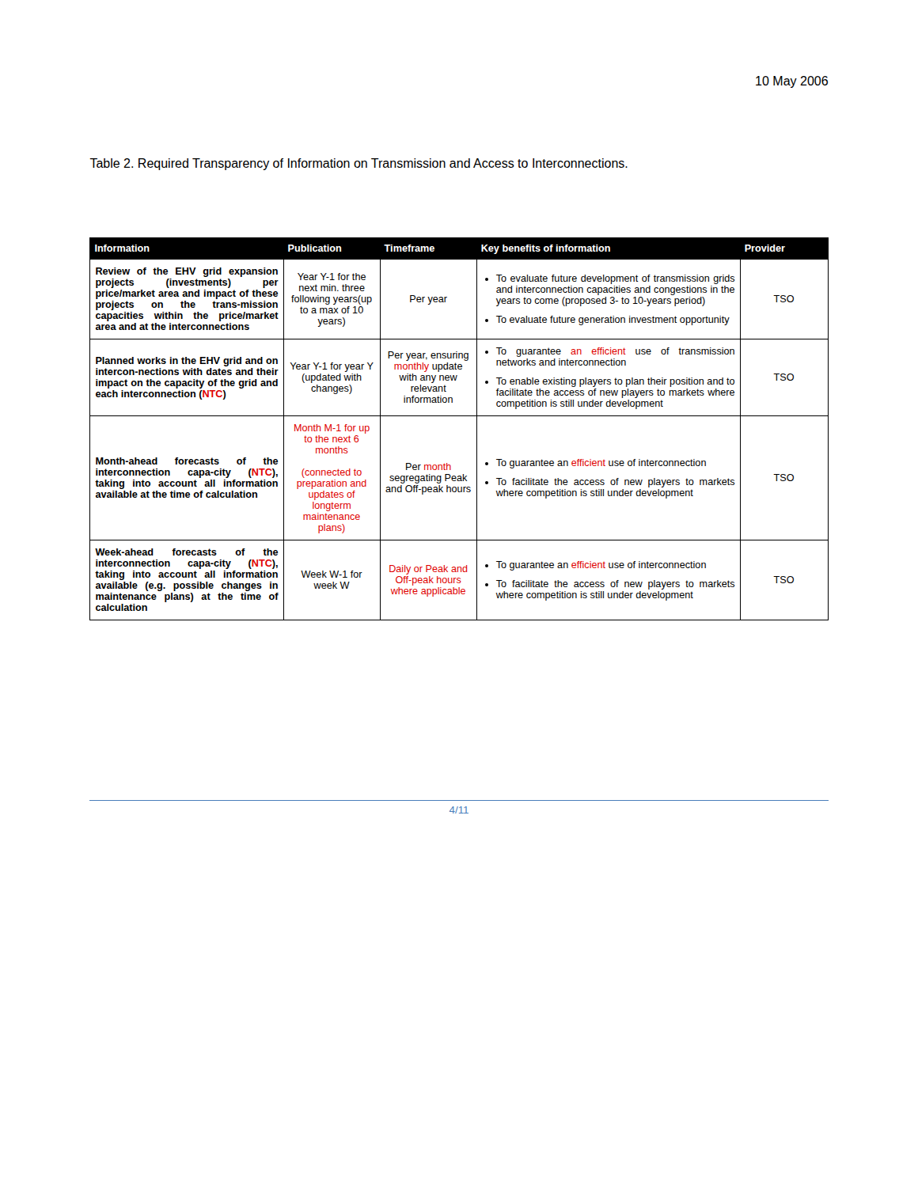10 May 2006
Table 2. Required Transparency of Information on Transmission and Access to Interconnections.
| Information | Publication | Timeframe | Key benefits of information | Provider |
| --- | --- | --- | --- | --- |
| Review of the EHV grid expansion projects (investments) per price/market area and impact of these projects on the trans-mission capacities within the price/market area and at the interconnections | Year Y-1 for the next min. three following years(up to a max of 10 years) | Per year | To evaluate future development of transmission grids and interconnection capacities and congestions in the years to come (proposed 3- to 10-years period) To evaluate future generation investment opportunity | TSO |
| Planned works in the EHV grid and on intercon-nections with dates and their impact on the capacity of the grid and each interconnection ( NTC ) | Year Y-1 for year Y (updated with changes) | Per year, ensuring monthly update with any new relevant information | To guarantee an efficient use of transmission networks and interconnection To enable existing players to plan their position and to facilitate the access of new players to markets where competition is still under development | TSO |
| Month-ahead forecasts of the interconnection capa-city ( NTC ), taking into account all information available at the time of calculation | Month M-1 for up to the next 6 months (connected to preparation and updates of longterm maintenance plans) | Per month segregating Peak and Off-peak hours | To guarantee an efficient use of interconnection To facilitate the access of new players to markets where competition is still under development | TSO |
| Week-ahead forecasts of the interconnection capa-city ( NTC ), taking into account all information available (e.g. possible changes in maintenance plans) at the time of calculation | Week W-1 for week W | Daily or Peak and Off-peak hours where applicable | To guarantee an efficient use of interconnection To facilitate the access of new players to markets where competition is still under development | TSO |
4/11